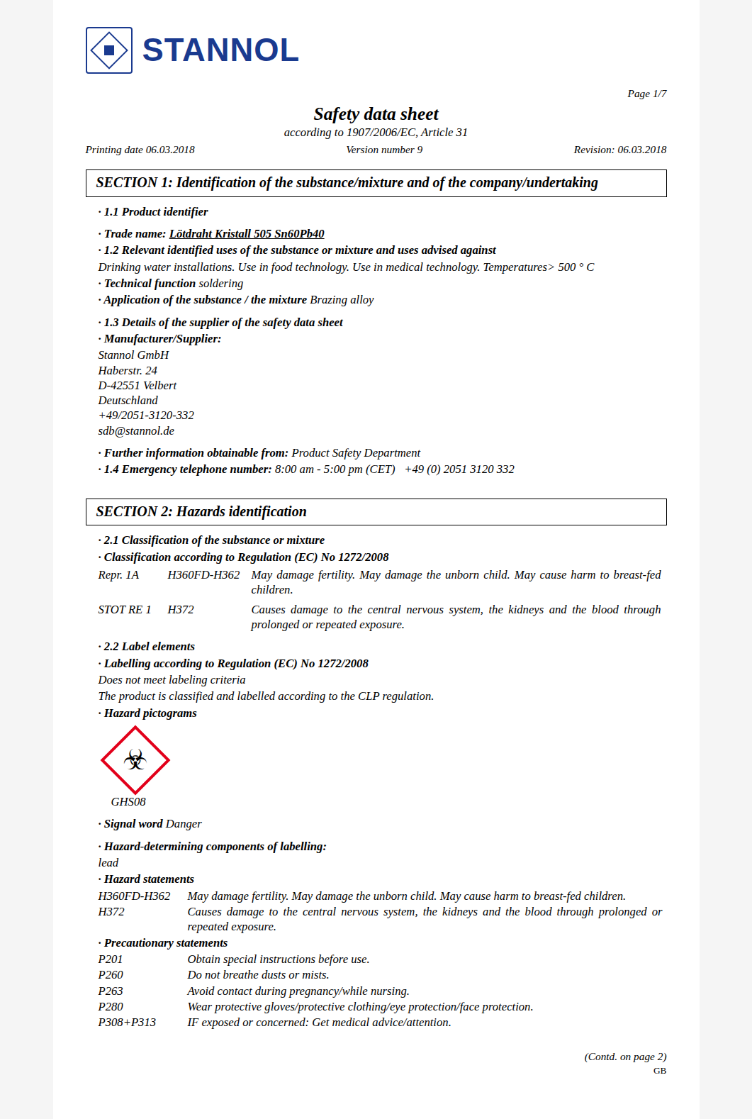STANNOL
Page 1/7
Safety data sheet
according to 1907/2006/EC, Article 31
Printing date 06.03.2018 Version number 9 Revision: 06.03.2018
SECTION 1: Identification of the substance/mixture and of the company/undertaking
· 1.1 Product identifier
· Trade name: Lötdraht Kristall 505 Sn60Pb40
· 1.2 Relevant identified uses of the substance or mixture and uses advised against
Drinking water installations. Use in food technology. Use in medical technology. Temperatures> 500 ° C
· Technical function soldering
· Application of the substance / the mixture Brazing alloy
· 1.3 Details of the supplier of the safety data sheet
· Manufacturer/Supplier:
Stannol GmbH
Haberstr. 24
D-42551 Velbert
Deutschland
+49/2051-3120-332
sdb@stannol.de
· Further information obtainable from: Product Safety Department
· 1.4 Emergency telephone number: 8:00 am - 5:00 pm (CET) +49 (0) 2051 3120 332
SECTION 2: Hazards identification
· 2.1 Classification of the substance or mixture
· Classification according to Regulation (EC) No 1272/2008
| Repr. 1A | H360FD-H362 | May damage fertility. May damage the unborn child. May cause harm to breast-fed children. |
| STOT RE 1 | H372 | Causes damage to the central nervous system, the kidneys and the blood through prolonged or repeated exposure. |
· 2.2 Label elements
· Labelling according to Regulation (EC) No 1272/2008
Does not meet labeling criteria
The product is classified and labelled according to the CLP regulation.
· Hazard pictograms
☣
GHS08
· Signal word Danger
· Hazard-determining components of labelling:
lead
· Hazard statements
| H360FD-H362 | May damage fertility. May damage the unborn child. May cause harm to breast-fed children. |
| H372 | Causes damage to the central nervous system, the kidneys and the blood through prolonged or repeated exposure. |
· Precautionary statements
| P201 | Obtain special instructions before use. |
| P260 | Do not breathe dusts or mists. |
| P263 | Avoid contact during pregnancy/while nursing. |
| P280 | Wear protective gloves/protective clothing/eye protection/face protection. |
| P308+P313 | IF exposed or concerned: Get medical advice/attention. |
(Contd. on page 2)
GB